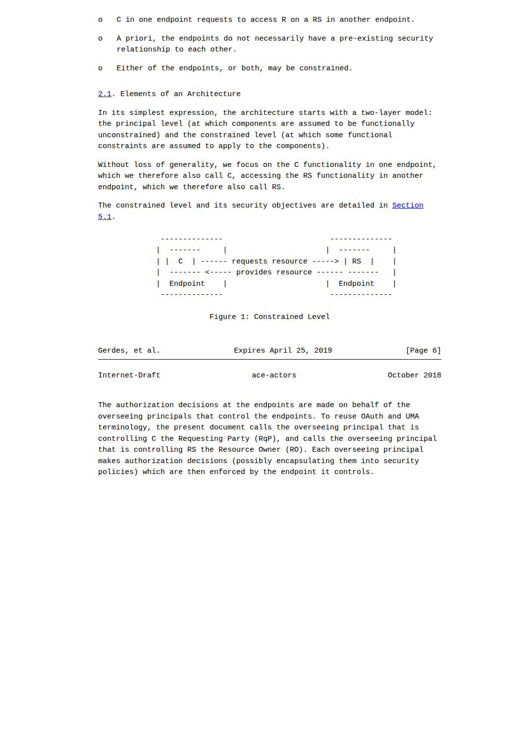o C in one endpoint requests to access R on a RS in another endpoint.
o A priori, the endpoints do not necessarily have a pre-existing security relationship to each other.
o Either of the endpoints, or both, may be constrained.
2.1. Elements of an Architecture
In its simplest expression, the architecture starts with a two-layer model: the principal level (at which components are assumed to be functionally unconstrained) and the constrained level (at which some functional constraints are assumed to apply to the components).
Without loss of generality, we focus on the C functionality in one endpoint, which we therefore also call C, accessing the RS functionality in another endpoint, which we therefore also call RS.
The constrained level and its security objectives are detailed in Section 5.1.
              --------------                        --------------
             |  -------     |                      |  -------     |
             | |  C  | ------ requests resource -----> | RS  |    |
             |  ------- <----- provides resource ------ -------   |
             |  Endpoint    |                      |  Endpoint    |
              --------------                        --------------
Figure 1: Constrained Level
Gerdes, et al. Expires April 25, 2019 [Page 6]
Internet-Draft ace-actors October 2018
The authorization decisions at the endpoints are made on behalf of the overseeing principals that control the endpoints. To reuse OAuth and UMA terminology, the present document calls the overseeing principal that is controlling C the Requesting Party (RqP), and calls the overseeing principal that is controlling RS the Resource Owner (RO). Each overseeing principal makes authorization decisions (possibly encapsulating them into security policies) which are then enforced by the endpoint it controls.